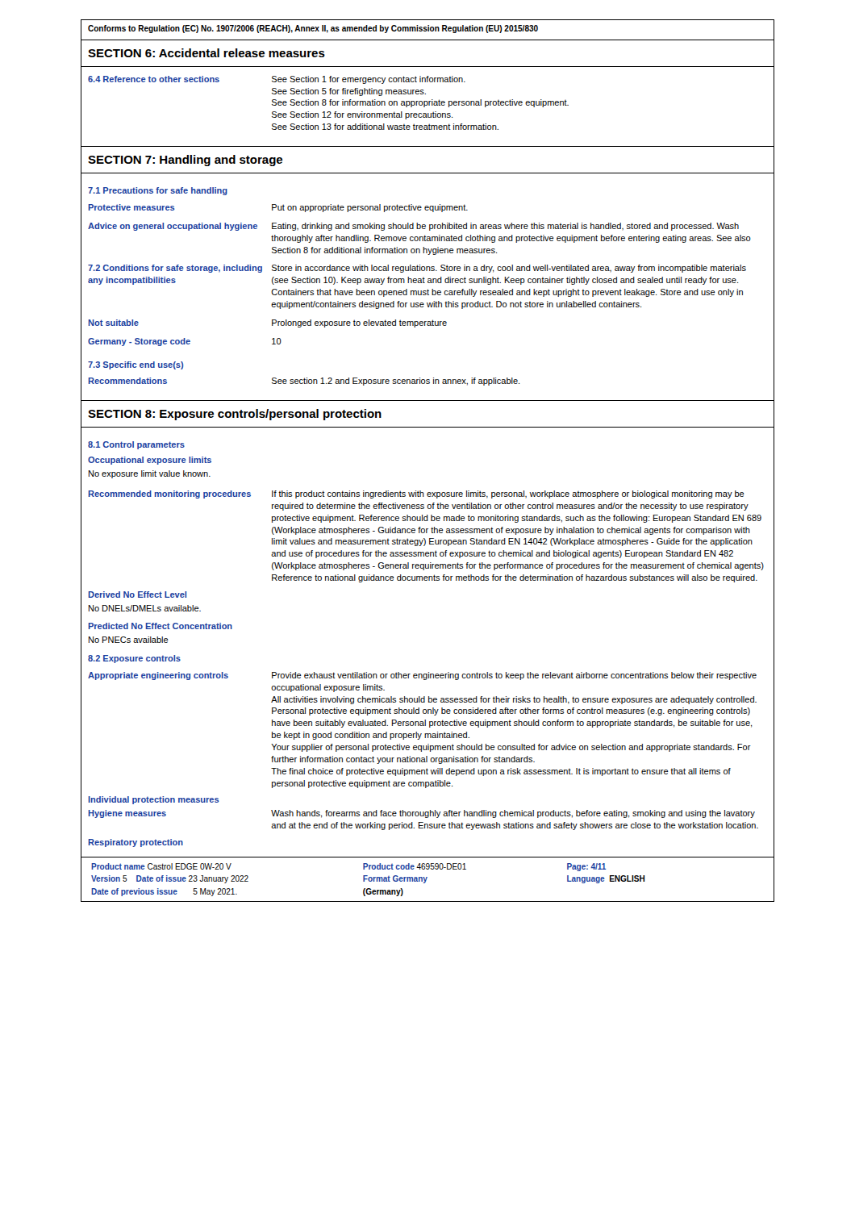Conforms to Regulation (EC) No. 1907/2006 (REACH), Annex II, as amended by Commission Regulation (EU) 2015/830
SECTION 6: Accidental release measures
| 6.4 Reference to other sections | See Section 1 for emergency contact information. See Section 5 for firefighting measures. See Section 8 for information on appropriate personal protective equipment. See Section 12 for environmental precautions. See Section 13 for additional waste treatment information. |
SECTION 7: Handling and storage
7.1 Precautions for safe handling
| Protective measures | Put on appropriate personal protective equipment. |
| Advice on general occupational hygiene | Eating, drinking and smoking should be prohibited in areas where this material is handled, stored and processed. Wash thoroughly after handling. Remove contaminated clothing and protective equipment before entering eating areas. See also Section 8 for additional information on hygiene measures. |
| 7.2 Conditions for safe storage, including any incompatibilities | Store in accordance with local regulations. Store in a dry, cool and well-ventilated area, away from incompatible materials (see Section 10). Keep away from heat and direct sunlight. Keep container tightly closed and sealed until ready for use. Containers that have been opened must be carefully resealed and kept upright to prevent leakage. Store and use only in equipment/containers designed for use with this product. Do not store in unlabelled containers. |
| Not suitable | Prolonged exposure to elevated temperature |
| Germany - Storage code | 10 |
7.3 Specific end use(s)
| Recommendations | See section 1.2 and Exposure scenarios in annex, if applicable. |
SECTION 8: Exposure controls/personal protection
8.1 Control parameters
Occupational exposure limits
No exposure limit value known.
| Recommended monitoring procedures | If this product contains ingredients with exposure limits, personal, workplace atmosphere or biological monitoring may be required to determine the effectiveness of the ventilation or other control measures and/or the necessity to use respiratory protective equipment. Reference should be made to monitoring standards, such as the following: European Standard EN 689 (Workplace atmospheres - Guidance for the assessment of exposure by inhalation to chemical agents for comparison with limit values and measurement strategy) European Standard EN 14042 (Workplace atmospheres - Guide for the application and use of procedures for the assessment of exposure to chemical and biological agents) European Standard EN 482 (Workplace atmospheres - General requirements for the performance of procedures for the measurement of chemical agents) Reference to national guidance documents for methods for the determination of hazardous substances will also be required. |
Derived No Effect Level
No DNELs/DMELs available.
Predicted No Effect Concentration
No PNECs available
8.2 Exposure controls
| Appropriate engineering controls | Provide exhaust ventilation or other engineering controls to keep the relevant airborne concentrations below their respective occupational exposure limits. All activities involving chemicals should be assessed for their risks to health, to ensure exposures are adequately controlled. Personal protective equipment should only be considered after other forms of control measures (e.g. engineering controls) have been suitably evaluated. Personal protective equipment should conform to appropriate standards, be suitable for use, be kept in good condition and properly maintained. Your supplier of personal protective equipment should be consulted for advice on selection and appropriate standards. For further information contact your national organisation for standards. The final choice of protective equipment will depend upon a risk assessment. It is important to ensure that all items of personal protective equipment are compatible. |
Individual protection measures
| Hygiene measures | Wash hands, forearms and face thoroughly after handling chemical products, before eating, smoking and using the lavatory and at the end of the working period. Ensure that eyewash stations and safety showers are close to the workstation location. |
Respiratory protection
| Product name Castrol EDGE 0W-20 V | Product code 469590-DE01 | Page: 4/11 |
| Version 5 Date of issue 23 January 2022 | Format Germany | Language ENGLISH |
| Date of previous issue 5 May 2021. | (Germany) | |